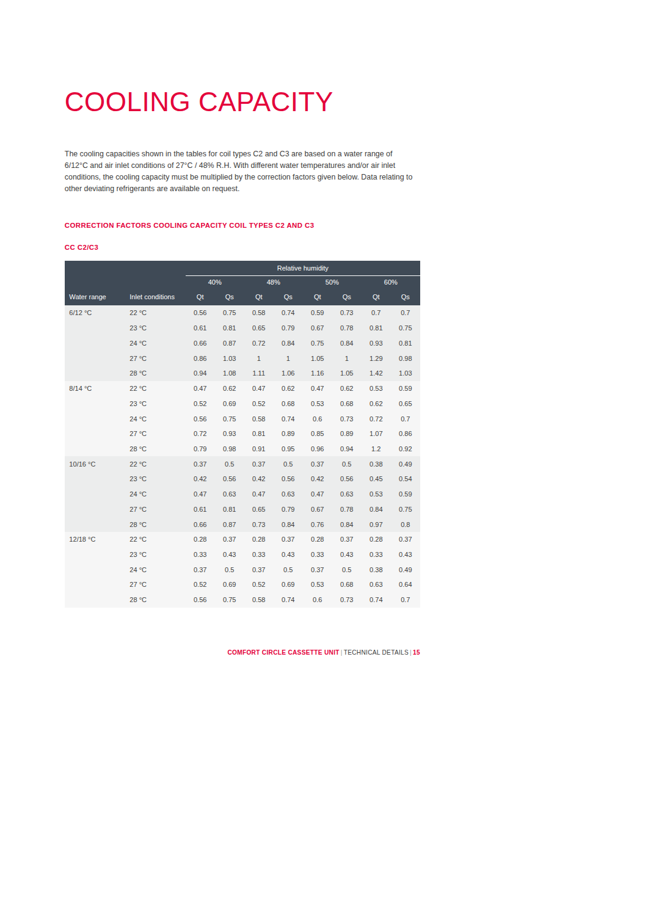COOLING CAPACITY
The cooling capacities shown in the tables for coil types C2 and C3 are based on a water range of 6/12°C and air inlet conditions of 27°C / 48% R.H. With different water temperatures and/or air inlet conditions, the cooling capacity must be multiplied by the correction factors given below. Data relating to other deviating refrigerants are available on request.
Correction factors cooling capacity coil types C2 and C3
CC C2/C3
| | | Relative humidity |
| --- | --- | --- |
| | | 40% | 48% | 50% | 60% |
| Water range | Inlet conditions | Qt | Qs | Qt | Qs | Qt | Qs | Qt | Qs |
| 6/12 °C | 22 °C | 0.56 | 0.75 | 0.58 | 0.74 | 0.59 | 0.73 | 0.7 | 0.7 |
| | 23 °C | 0.61 | 0.81 | 0.65 | 0.79 | 0.67 | 0.78 | 0.81 | 0.75 |
| | 24 °C | 0.66 | 0.87 | 0.72 | 0.84 | 0.75 | 0.84 | 0.93 | 0.81 |
| | 27 °C | 0.86 | 1.03 | 1 | 1 | 1.05 | 1 | 1.29 | 0.98 |
| | 28 °C | 0.94 | 1.08 | 1.11 | 1.06 | 1.16 | 1.05 | 1.42 | 1.03 |
| 8/14 °C | 22 °C | 0.47 | 0.62 | 0.47 | 0.62 | 0.47 | 0.62 | 0.53 | 0.59 |
| | 23 °C | 0.52 | 0.69 | 0.52 | 0.68 | 0.53 | 0.68 | 0.62 | 0.65 |
| | 24 °C | 0.56 | 0.75 | 0.58 | 0.74 | 0.6 | 0.73 | 0.72 | 0.7 |
| | 27 °C | 0.72 | 0.93 | 0.81 | 0.89 | 0.85 | 0.89 | 1.07 | 0.86 |
| | 28 °C | 0.79 | 0.98 | 0.91 | 0.95 | 0.96 | 0.94 | 1.2 | 0.92 |
| 10/16 °C | 22 °C | 0.37 | 0.5 | 0.37 | 0.5 | 0.37 | 0.5 | 0.38 | 0.49 |
| | 23 °C | 0.42 | 0.56 | 0.42 | 0.56 | 0.42 | 0.56 | 0.45 | 0.54 |
| | 24 °C | 0.47 | 0.63 | 0.47 | 0.63 | 0.47 | 0.63 | 0.53 | 0.59 |
| | 27 °C | 0.61 | 0.81 | 0.65 | 0.79 | 0.67 | 0.78 | 0.84 | 0.75 |
| | 28 °C | 0.66 | 0.87 | 0.73 | 0.84 | 0.76 | 0.84 | 0.97 | 0.8 |
| 12/18 °C | 22 °C | 0.28 | 0.37 | 0.28 | 0.37 | 0.28 | 0.37 | 0.28 | 0.37 |
| | 23 °C | 0.33 | 0.43 | 0.33 | 0.43 | 0.33 | 0.43 | 0.33 | 0.43 |
| | 24 °C | 0.37 | 0.5 | 0.37 | 0.5 | 0.37 | 0.5 | 0.38 | 0.49 |
| | 27 °C | 0.52 | 0.69 | 0.52 | 0.69 | 0.53 | 0.68 | 0.63 | 0.64 |
| | 28 °C | 0.56 | 0.75 | 0.58 | 0.74 | 0.6 | 0.73 | 0.74 | 0.7 |
COMFORT CIRCLE CASSETTE UNIT|TECHNICAL DETAILS|15